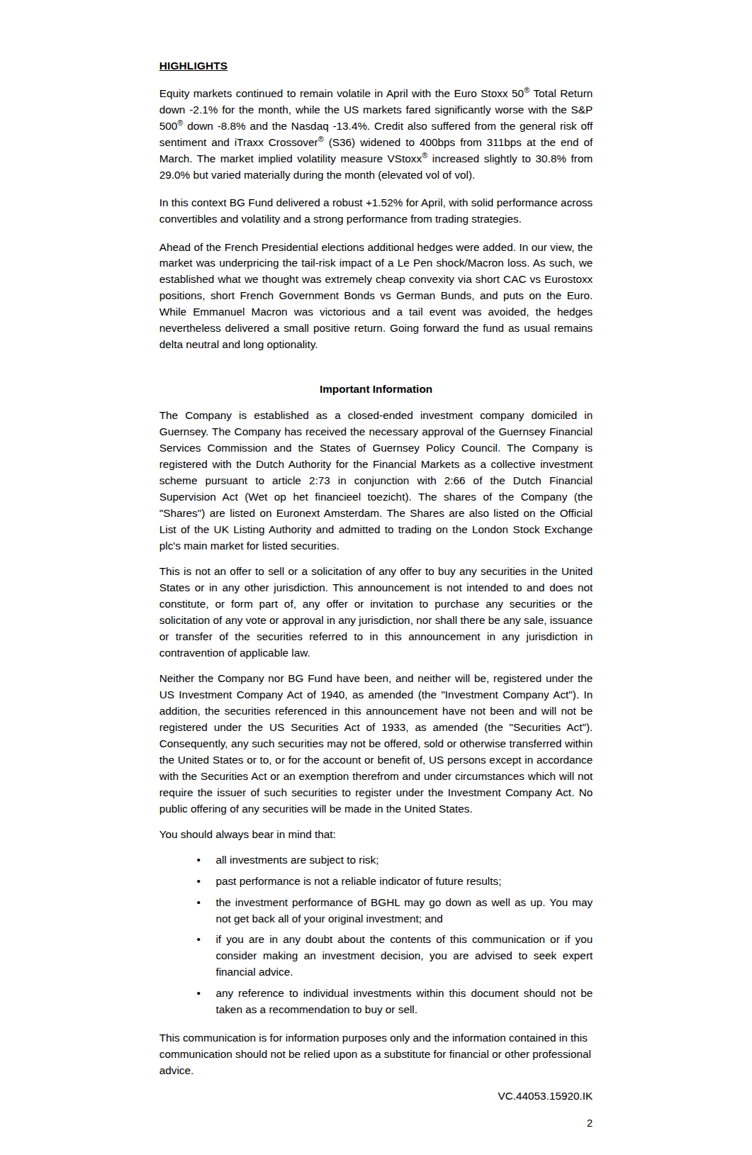HIGHLIGHTS
Equity markets continued to remain volatile in April with the Euro Stoxx 50® Total Return down -2.1% for the month, while the US markets fared significantly worse with the S&P 500® down -8.8% and the Nasdaq -13.4%. Credit also suffered from the general risk off sentiment and iTraxx Crossover® (S36) widened to 400bps from 311bps at the end of March. The market implied volatility measure VStoxx® increased slightly to 30.8% from 29.0% but varied materially during the month (elevated vol of vol).
In this context BG Fund delivered a robust +1.52% for April, with solid performance across convertibles and volatility and a strong performance from trading strategies.
Ahead of the French Presidential elections additional hedges were added. In our view, the market was underpricing the tail-risk impact of a Le Pen shock/Macron loss. As such, we established what we thought was extremely cheap convexity via short CAC vs Eurostoxx positions, short French Government Bonds vs German Bunds, and puts on the Euro. While Emmanuel Macron was victorious and a tail event was avoided, the hedges nevertheless delivered a small positive return. Going forward the fund as usual remains delta neutral and long optionality.
Important Information
The Company is established as a closed-ended investment company domiciled in Guernsey. The Company has received the necessary approval of the Guernsey Financial Services Commission and the States of Guernsey Policy Council. The Company is registered with the Dutch Authority for the Financial Markets as a collective investment scheme pursuant to article 2:73 in conjunction with 2:66 of the Dutch Financial Supervision Act (Wet op het financieel toezicht). The shares of the Company (the "Shares") are listed on Euronext Amsterdam. The Shares are also listed on the Official List of the UK Listing Authority and admitted to trading on the London Stock Exchange plc's main market for listed securities.
This is not an offer to sell or a solicitation of any offer to buy any securities in the United States or in any other jurisdiction. This announcement is not intended to and does not constitute, or form part of, any offer or invitation to purchase any securities or the solicitation of any vote or approval in any jurisdiction, nor shall there be any sale, issuance or transfer of the securities referred to in this announcement in any jurisdiction in contravention of applicable law.
Neither the Company nor BG Fund have been, and neither will be, registered under the US Investment Company Act of 1940, as amended (the "Investment Company Act"). In addition, the securities referenced in this announcement have not been and will not be registered under the US Securities Act of 1933, as amended (the "Securities Act"). Consequently, any such securities may not be offered, sold or otherwise transferred within the United States or to, or for the account or benefit of, US persons except in accordance with the Securities Act or an exemption therefrom and under circumstances which will not require the issuer of such securities to register under the Investment Company Act. No public offering of any securities will be made in the United States.
You should always bear in mind that:
all investments are subject to risk;
past performance is not a reliable indicator of future results;
the investment performance of BGHL may go down as well as up. You may not get back all of your original investment; and
if you are in any doubt about the contents of this communication or if you consider making an investment decision, you are advised to seek expert financial advice.
any reference to individual investments within this document should not be taken as a recommendation to buy or sell.
This communication is for information purposes only and the information contained in this communication should not be relied upon as a substitute for financial or other professional advice.
VC.44053.15920.IK
2